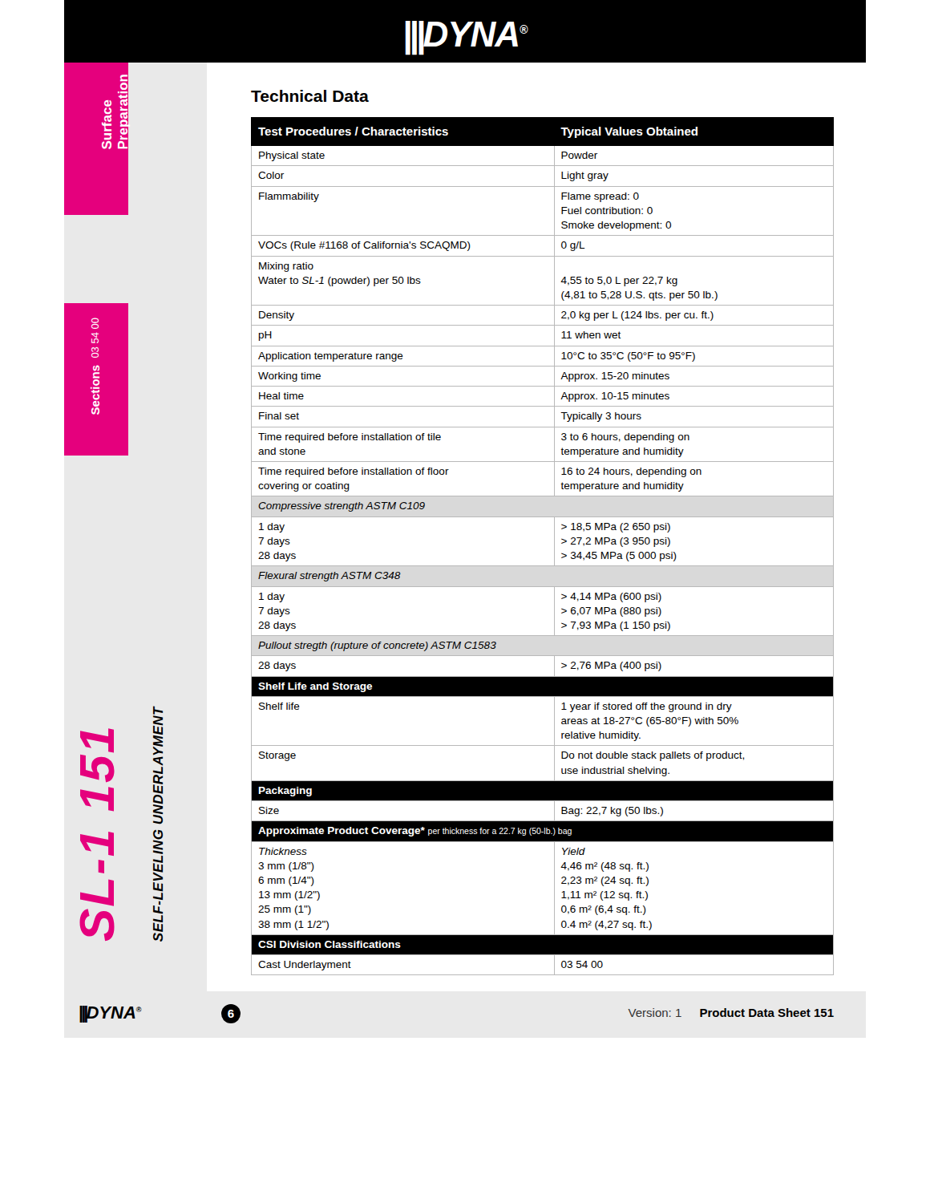|||DYNA®
Surface
Preparation
Sections 03 54 00
SL-1 151
SELF-LEVELING UNDERLAYMENT
Technical Data
| Test Procedures / Characteristics | Typical Values Obtained |
| --- | --- |
| Physical state | Powder |
| Color | Light gray |
| Flammability | Flame spread: 0 Fuel contribution: 0 Smoke development: 0 |
| VOCs (Rule #1168 of California's SCAQMD) | 0 g/L |
| Mixing ratio Water to SL-1 (powder) per 50 lbs | 4,55 to 5,0 L per 22,7 kg (4,81 to 5,28 U.S. qts. per 50 lb.) |
| Density | 2,0 kg per L (124 lbs. per cu. ft.) |
| pH | 11 when wet |
| Application temperature range | 10°C to 35°C (50°F to 95°F) |
| Working time | Approx. 15-20 minutes |
| Heal time | Approx. 10-15 minutes |
| Final set | Typically 3 hours |
| Time required before installation of tile and stone | 3 to 6 hours, depending on temperature and humidity |
| Time required before installation of floor covering or coating | 16 to 24 hours, depending on temperature and humidity |
| Compressive strength ASTM C109 |
| 1 day 7 days 28 days | > 18,5 MPa (2 650 psi) > 27,2 MPa (3 950 psi) > 34,45 MPa (5 000 psi) |
| Flexural strength ASTM C348 |
| 1 day 7 days 28 days | > 4,14 MPa (600 psi) > 6,07 MPa (880 psi) > 7,93 MPa (1 150 psi) |
| Pullout stregth (rupture of concrete) ASTM C1583 |
| 28 days | > 2,76 MPa (400 psi) |
| Shelf Life and Storage |
| Shelf life | 1 year if stored off the ground in dry areas at 18-27°C (65-80°F) with 50% relative humidity. |
| Storage | Do not double stack pallets of product, use industrial shelving. |
| Packaging |
| Size | Bag: 22,7 kg (50 lbs.) |
| Approximate Product Coverage* per thickness for a 22.7 kg (50-lb.) bag |
| Thickness 3 mm (1/8") 6 mm (1/4") 13 mm (1/2") 25 mm (1") 38 mm (1 1/2") | Yield 4,46 m² (48 sq. ft.) 2,23 m² (24 sq. ft.) 1,11 m² (12 sq. ft.) 0,6 m² (6,4 sq. ft.) 0.4 m² (4,27 sq. ft.) |
| CSI Division Classifications |
| Cast Underlayment | 03 54 00 |
|||DYNA®
6
Version: 1 Product Data Sheet 151